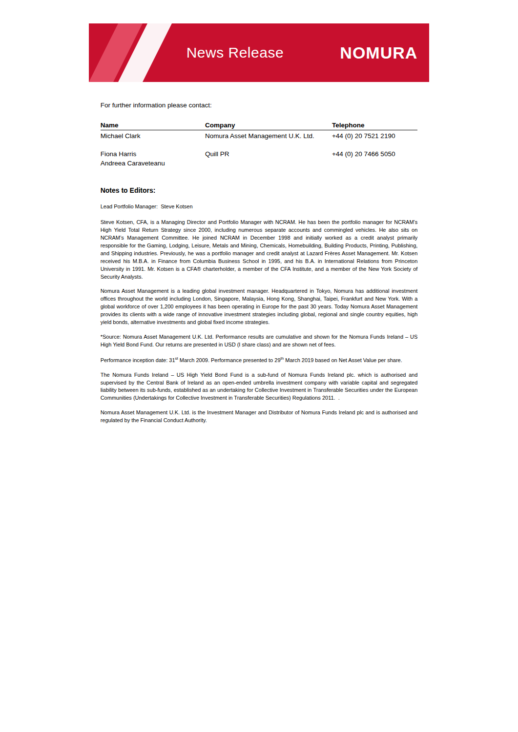News Release
NOMURA
For further information please contact:
| Name | Company | Telephone |
| --- | --- | --- |
| Michael Clark | Nomura Asset Management U.K. Ltd. | +44 (0) 20 7521 2190 |
| Fiona Harris | Quill PR | +44 (0) 20 7466 5050 |
| Andreea Caraveteanu | | |
Notes to Editors:
Lead Portfolio Manager: Steve Kotsen
Steve Kotsen, CFA, is a Managing Director and Portfolio Manager with NCRAM. He has been the portfolio manager for NCRAM’s High Yield Total Return Strategy since 2000, including numerous separate accounts and commingled vehicles. He also sits on NCRAM’s Management Committee. He joined NCRAM in December 1998 and initially worked as a credit analyst primarily responsible for the Gaming, Lodging, Leisure, Metals and Mining, Chemicals, Homebuilding, Building Products, Printing, Publishing, and Shipping industries. Previously, he was a portfolio manager and credit analyst at Lazard Frères Asset Management. Mr. Kotsen received his M.B.A. in Finance from Columbia Business School in 1995, and his B.A. in International Relations from Princeton University in 1991. Mr. Kotsen is a CFA® charterholder, a member of the CFA Institute, and a member of the New York Society of Security Analysts.
Nomura Asset Management is a leading global investment manager. Headquartered in Tokyo, Nomura has additional investment offices throughout the world including London, Singapore, Malaysia, Hong Kong, Shanghai, Taipei, Frankfurt and New York. With a global workforce of over 1,200 employees it has been operating in Europe for the past 30 years. Today Nomura Asset Management provides its clients with a wide range of innovative investment strategies including global, regional and single country equities, high yield bonds, alternative investments and global fixed income strategies.
*Source: Nomura Asset Management U.K. Ltd. Performance results are cumulative and shown for the Nomura Funds Ireland – US High Yield Bond Fund. Our returns are presented in USD (I share class) and are shown net of fees.
Performance inception date: 31st March 2009. Performance presented to 29th March 2019 based on Net Asset Value per share.
The Nomura Funds Ireland – US High Yield Bond Fund is a sub-fund of Nomura Funds Ireland plc. which is authorised and supervised by the Central Bank of Ireland as an open-ended umbrella investment company with variable capital and segregated liability between its sub-funds, established as an undertaking for Collective Investment in Transferable Securities under the European Communities (Undertakings for Collective Investment in Transferable Securities) Regulations 2011. .
Nomura Asset Management U.K. Ltd. is the Investment Manager and Distributor of Nomura Funds Ireland plc and is authorised and regulated by the Financial Conduct Authority.